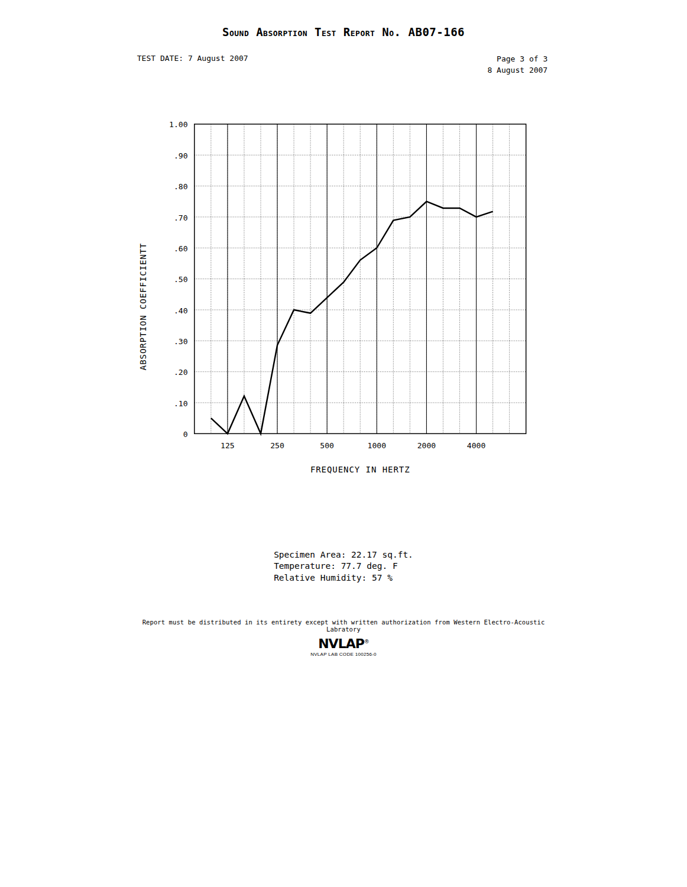Sound Absorption Test Report No. AB07-166
TEST DATE: 7 August 2007
Page 3 of 3
8 August 2007
ABSORPTION COEFFICIENTT 1.00 .90 .80 .70 .60 .50 .40 .30 .20 .10 0 125 250 500 1000 2000 4000 FREQUENCY IN HERTZ
Specimen Area: 22.17 sq.ft.
Temperature: 77.7 deg. F
Relative Humidity: 57 %
Report must be distributed in its entirety except with written authorization from Western Electro-Acoustic Labratory
NVLAP®
NVLAP LAB CODE 100256-0